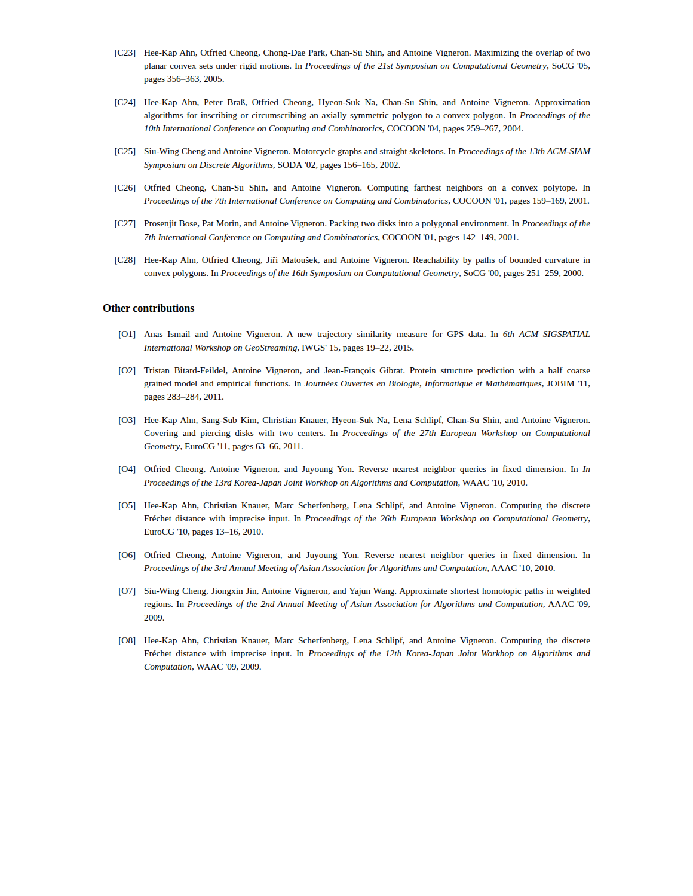[C23] Hee-Kap Ahn, Otfried Cheong, Chong-Dae Park, Chan-Su Shin, and Antoine Vigneron. Maximizing the overlap of two planar convex sets under rigid motions. In Proceedings of the 21st Symposium on Computational Geometry, SoCG '05, pages 356–363, 2005.
[C24] Hee-Kap Ahn, Peter Braß, Otfried Cheong, Hyeon-Suk Na, Chan-Su Shin, and Antoine Vigneron. Approximation algorithms for inscribing or circumscribing an axially symmetric polygon to a convex polygon. In Proceedings of the 10th International Conference on Computing and Combinatorics, COCOON '04, pages 259–267, 2004.
[C25] Siu-Wing Cheng and Antoine Vigneron. Motorcycle graphs and straight skeletons. In Proceedings of the 13th ACM-SIAM Symposium on Discrete Algorithms, SODA '02, pages 156–165, 2002.
[C26] Otfried Cheong, Chan-Su Shin, and Antoine Vigneron. Computing farthest neighbors on a convex polytope. In Proceedings of the 7th International Conference on Computing and Combinatorics, COCOON '01, pages 159–169, 2001.
[C27] Prosenjit Bose, Pat Morin, and Antoine Vigneron. Packing two disks into a polygonal environment. In Proceedings of the 7th International Conference on Computing and Combinatorics, COCOON '01, pages 142–149, 2001.
[C28] Hee-Kap Ahn, Otfried Cheong, Jiří Matoušek, and Antoine Vigneron. Reachability by paths of bounded curvature in convex polygons. In Proceedings of the 16th Symposium on Computational Geometry, SoCG '00, pages 251–259, 2000.
Other contributions
[O1] Anas Ismail and Antoine Vigneron. A new trajectory similarity measure for GPS data. In 6th ACM SIGSPATIAL International Workshop on GeoStreaming, IWGS' 15, pages 19–22, 2015.
[O2] Tristan Bitard-Feildel, Antoine Vigneron, and Jean-François Gibrat. Protein structure prediction with a half coarse grained model and empirical functions. In Journées Ouvertes en Biologie, Informatique et Mathématiques, JOBIM '11, pages 283–284, 2011.
[O3] Hee-Kap Ahn, Sang-Sub Kim, Christian Knauer, Hyeon-Suk Na, Lena Schlipf, Chan-Su Shin, and Antoine Vigneron. Covering and piercing disks with two centers. In Proceedings of the 27th European Workshop on Computational Geometry, EuroCG '11, pages 63–66, 2011.
[O4] Otfried Cheong, Antoine Vigneron, and Juyoung Yon. Reverse nearest neighbor queries in fixed dimension. In In Proceedings of the 13rd Korea-Japan Joint Workhop on Algorithms and Computation, WAAC '10, 2010.
[O5] Hee-Kap Ahn, Christian Knauer, Marc Scherfenberg, Lena Schlipf, and Antoine Vigneron. Computing the discrete Fréchet distance with imprecise input. In Proceedings of the 26th European Workshop on Computational Geometry, EuroCG '10, pages 13–16, 2010.
[O6] Otfried Cheong, Antoine Vigneron, and Juyoung Yon. Reverse nearest neighbor queries in fixed dimension. In Proceedings of the 3rd Annual Meeting of Asian Association for Algorithms and Computation, AAAC '10, 2010.
[O7] Siu-Wing Cheng, Jiongxin Jin, Antoine Vigneron, and Yajun Wang. Approximate shortest homotopic paths in weighted regions. In Proceedings of the 2nd Annual Meeting of Asian Association for Algorithms and Computation, AAAC '09, 2009.
[O8] Hee-Kap Ahn, Christian Knauer, Marc Scherfenberg, Lena Schlipf, and Antoine Vigneron. Computing the discrete Fréchet distance with imprecise input. In Proceedings of the 12th Korea-Japan Joint Workhop on Algorithms and Computation, WAAC '09, 2009.